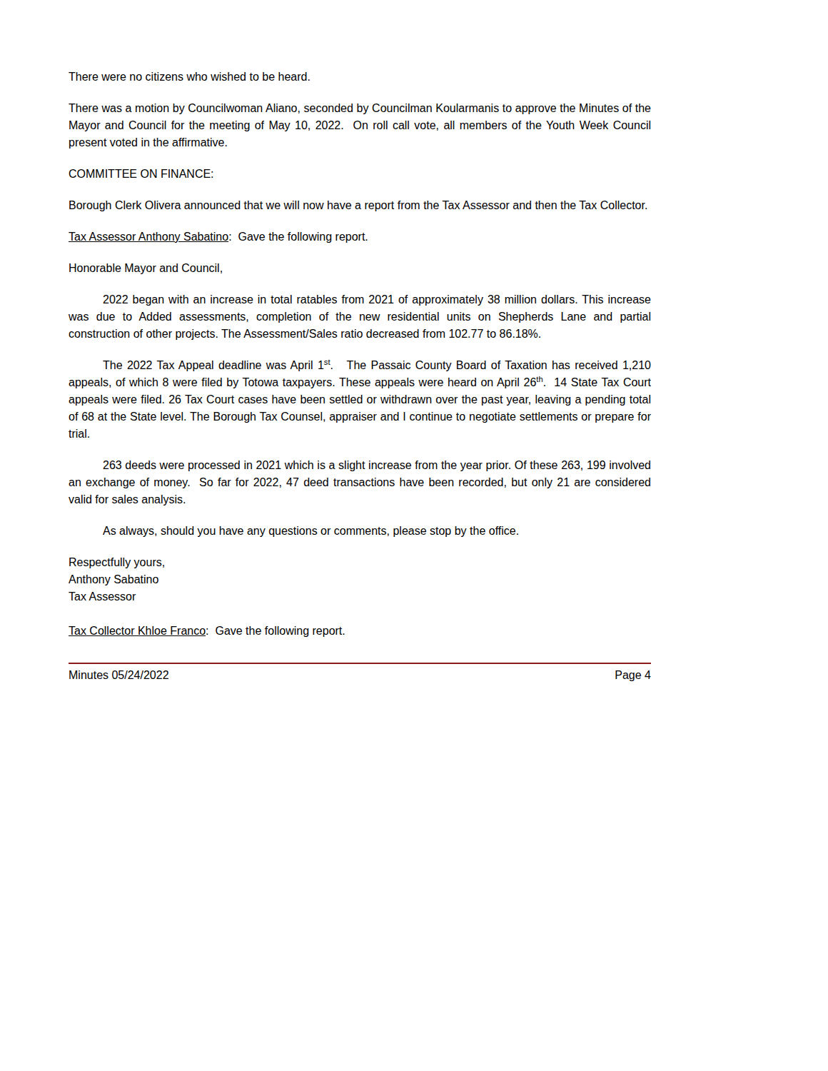There were no citizens who wished to be heard.
There was a motion by Councilwoman Aliano, seconded by Councilman Koularmanis to approve the Minutes of the Mayor and Council for the meeting of May 10, 2022. On roll call vote, all members of the Youth Week Council present voted in the affirmative.
COMMITTEE ON FINANCE:
Borough Clerk Olivera announced that we will now have a report from the Tax Assessor and then the Tax Collector.
Tax Assessor Anthony Sabatino: Gave the following report.
Honorable Mayor and Council,
2022 began with an increase in total ratables from 2021 of approximately 38 million dollars. This increase was due to Added assessments, completion of the new residential units on Shepherds Lane and partial construction of other projects. The Assessment/Sales ratio decreased from 102.77 to 86.18%.
The 2022 Tax Appeal deadline was April 1st. The Passaic County Board of Taxation has received 1,210 appeals, of which 8 were filed by Totowa taxpayers. These appeals were heard on April 26th. 14 State Tax Court appeals were filed. 26 Tax Court cases have been settled or withdrawn over the past year, leaving a pending total of 68 at the State level. The Borough Tax Counsel, appraiser and I continue to negotiate settlements or prepare for trial.
263 deeds were processed in 2021 which is a slight increase from the year prior. Of these 263, 199 involved an exchange of money. So far for 2022, 47 deed transactions have been recorded, but only 21 are considered valid for sales analysis.
As always, should you have any questions or comments, please stop by the office.
Respectfully yours,
Anthony Sabatino
Tax Assessor
Tax Collector Khloe Franco: Gave the following report.
Minutes 05/24/2022 Page 4